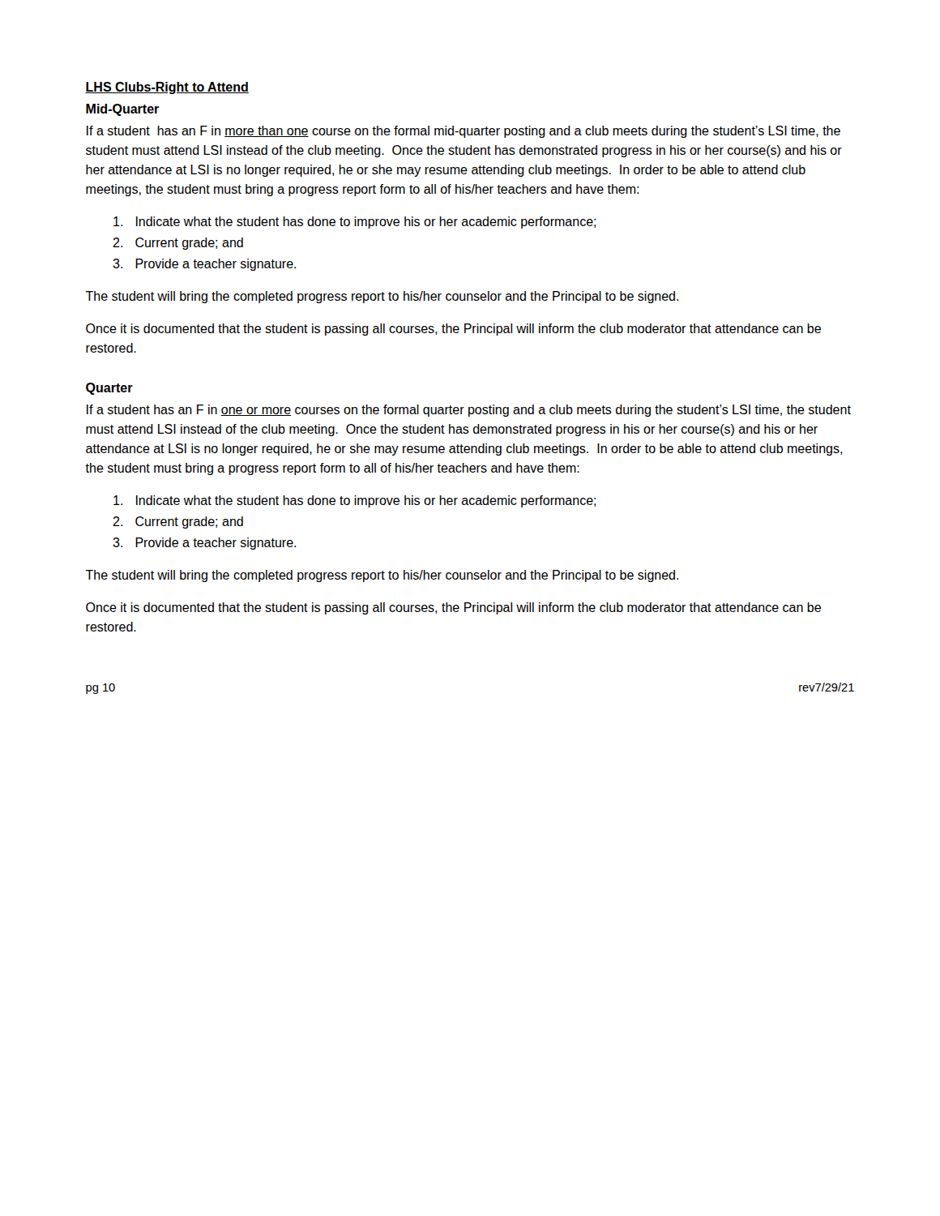LHS Clubs-Right to Attend
Mid-Quarter
If a student has an F in more than one course on the formal mid-quarter posting and a club meets during the student’s LSI time, the student must attend LSI instead of the club meeting. Once the student has demonstrated progress in his or her course(s) and his or her attendance at LSI is no longer required, he or she may resume attending club meetings. In order to be able to attend club meetings, the student must bring a progress report form to all of his/her teachers and have them:
Indicate what the student has done to improve his or her academic performance;
Current grade; and
Provide a teacher signature.
The student will bring the completed progress report to his/her counselor and the Principal to be signed.
Once it is documented that the student is passing all courses, the Principal will inform the club moderator that attendance can be restored.
Quarter
If a student has an F in one or more courses on the formal quarter posting and a club meets during the student’s LSI time, the student must attend LSI instead of the club meeting. Once the student has demonstrated progress in his or her course(s) and his or her attendance at LSI is no longer required, he or she may resume attending club meetings. In order to be able to attend club meetings, the student must bring a progress report form to all of his/her teachers and have them:
Indicate what the student has done to improve his or her academic performance;
Current grade; and
Provide a teacher signature.
The student will bring the completed progress report to his/her counselor and the Principal to be signed.
Once it is documented that the student is passing all courses, the Principal will inform the club moderator that attendance can be restored.
pg 10 rev7/29/21